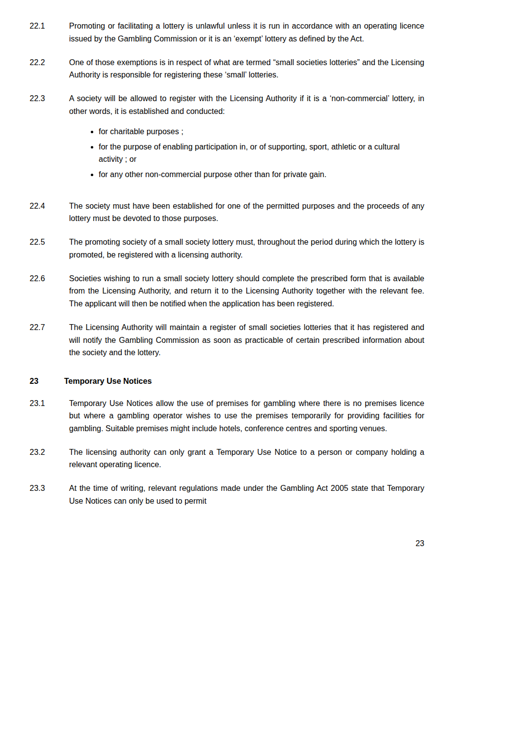22.1
Promoting or facilitating a lottery is unlawful unless it is run in accordance with an operating licence issued by the Gambling Commission or it is an ‘exempt’ lottery as defined by the Act.
22.2
One of those exemptions is in respect of what are termed “small societies lotteries” and the Licensing Authority is responsible for registering these ‘small’ lotteries.
22.3
A society will be allowed to register with the Licensing Authority if it is a ‘non-commercial’ lottery, in other words, it is established and conducted:
for charitable purposes ;
for the purpose of enabling participation in, or of supporting, sport, athletic or a cultural activity ; or
for any other non-commercial purpose other than for private gain.
22.4
The society must have been established for one of the permitted purposes and the proceeds of any lottery must be devoted to those purposes.
22.5
The promoting society of a small society lottery must, throughout the period during which the lottery is promoted, be registered with a licensing authority.
22.6
Societies wishing to run a small society lottery should complete the prescribed form that is available from the Licensing Authority, and return it to the Licensing Authority together with the relevant fee. The applicant will then be notified when the application has been registered.
22.7
The Licensing Authority will maintain a register of small societies lotteries that it has registered and will notify the Gambling Commission as soon as practicable of certain prescribed information about the society and the lottery.
23 Temporary Use Notices
23.1
Temporary Use Notices allow the use of premises for gambling where there is no premises licence but where a gambling operator wishes to use the premises temporarily for providing facilities for gambling. Suitable premises might include hotels, conference centres and sporting venues.
23.2
The licensing authority can only grant a Temporary Use Notice to a person or company holding a relevant operating licence.
23.3
At the time of writing, relevant regulations made under the Gambling Act 2005 state that Temporary Use Notices can only be used to permit
23